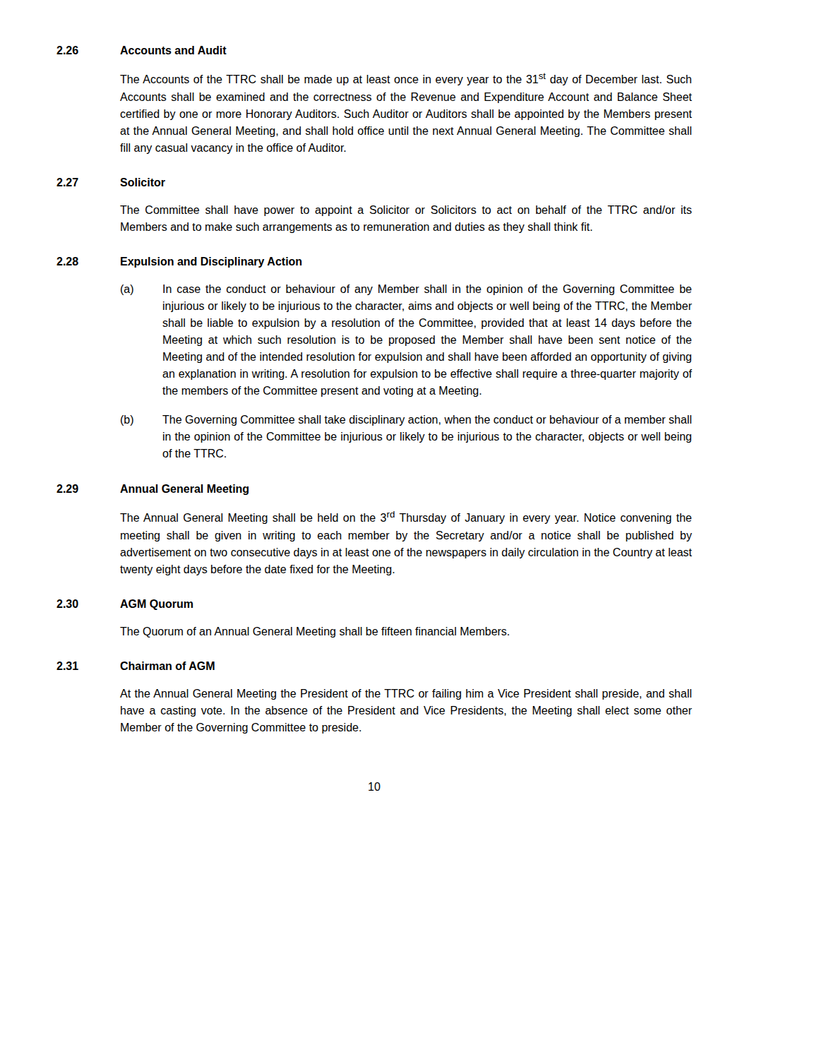2.26
Accounts and Audit
The Accounts of the TTRC shall be made up at least once in every year to the 31st day of December last. Such Accounts shall be examined and the correctness of the Revenue and Expenditure Account and Balance Sheet certified by one or more Honorary Auditors. Such Auditor or Auditors shall be appointed by the Members present at the Annual General Meeting, and shall hold office until the next Annual General Meeting. The Committee shall fill any casual vacancy in the office of Auditor.
2.27
Solicitor
The Committee shall have power to appoint a Solicitor or Solicitors to act on behalf of the TTRC and/or its Members and to make such arrangements as to remuneration and duties as they shall think fit.
2.28
Expulsion and Disciplinary Action
(a)
In case the conduct or behaviour of any Member shall in the opinion of the Governing Committee be injurious or likely to be injurious to the character, aims and objects or well being of the TTRC, the Member shall be liable to expulsion by a resolution of the Committee, provided that at least 14 days before the Meeting at which such resolution is to be proposed the Member shall have been sent notice of the Meeting and of the intended resolution for expulsion and shall have been afforded an opportunity of giving an explanation in writing. A resolution for expulsion to be effective shall require a three-quarter majority of the members of the Committee present and voting at a Meeting.
(b)
The Governing Committee shall take disciplinary action, when the conduct or behaviour of a member shall in the opinion of the Committee be injurious or likely to be injurious to the character, objects or well being of the TTRC.
2.29
Annual General Meeting
The Annual General Meeting shall be held on the 3rd Thursday of January in every year. Notice convening the meeting shall be given in writing to each member by the Secretary and/or a notice shall be published by advertisement on two consecutive days in at least one of the newspapers in daily circulation in the Country at least twenty eight days before the date fixed for the Meeting.
2.30
AGM Quorum
The Quorum of an Annual General Meeting shall be fifteen financial Members.
2.31
Chairman of AGM
At the Annual General Meeting the President of the TTRC or failing him a Vice President shall preside, and shall have a casting vote. In the absence of the President and Vice Presidents, the Meeting shall elect some other Member of the Governing Committee to preside.
10